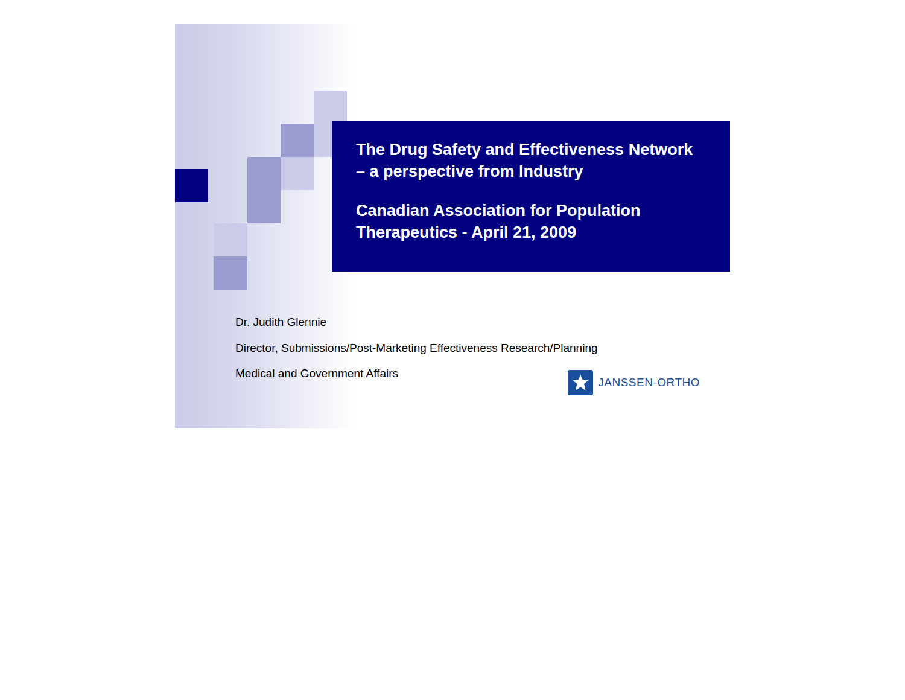The Drug Safety and Effectiveness Network – a perspective from Industry
Canadian Association for Population Therapeutics - April 21, 2009
Dr. Judith Glennie
Director, Submissions/Post-Marketing Effectiveness Research/Planning
Medical and Government Affairs
JANSSEN-ORTHO